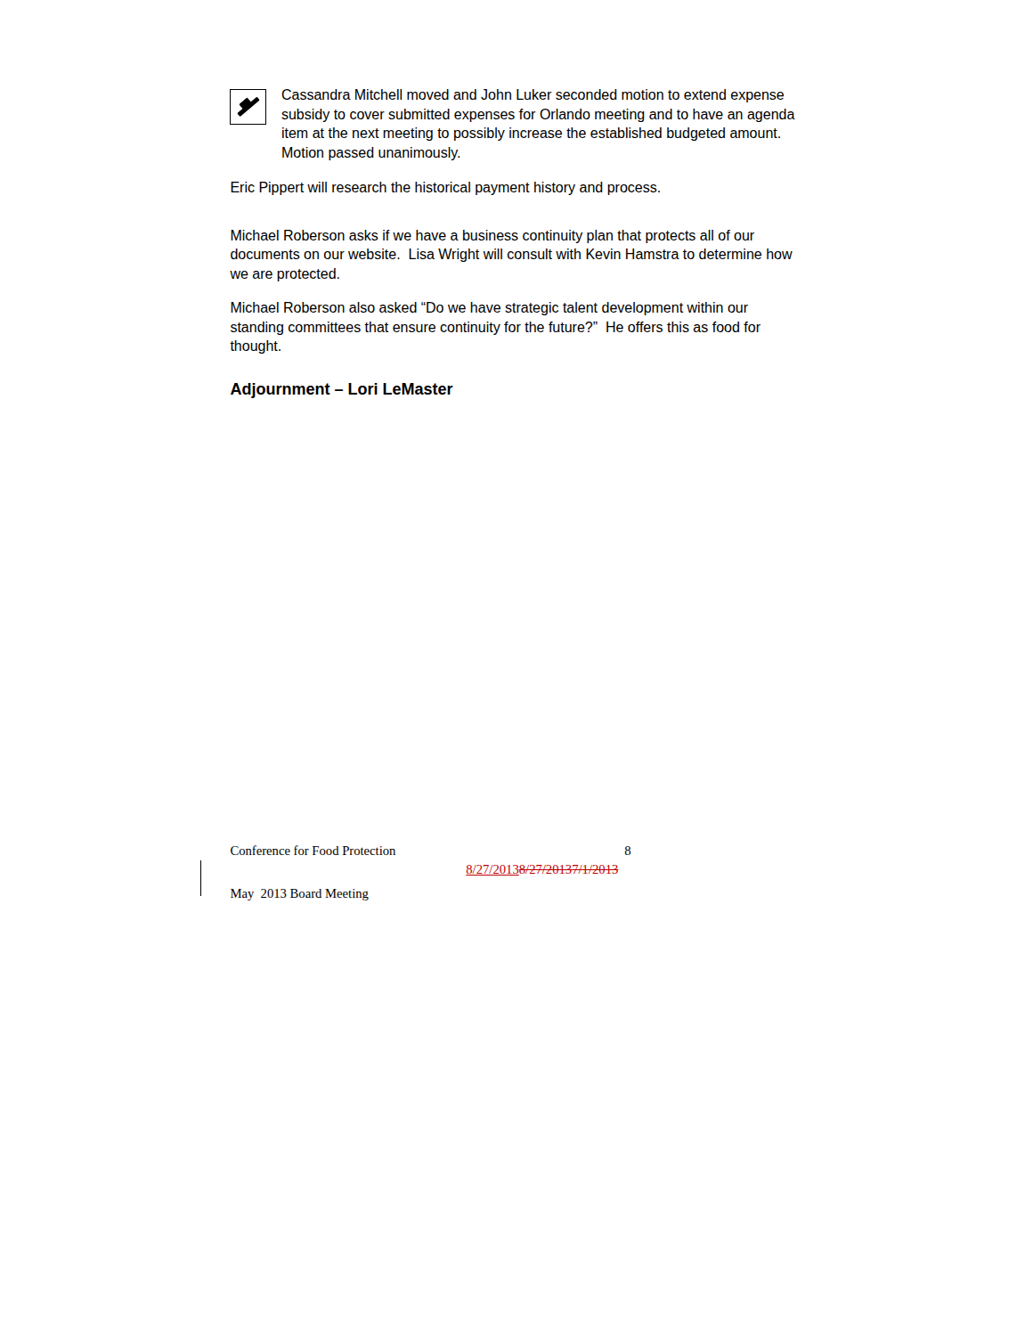Cassandra Mitchell moved and John Luker seconded motion to extend expense subsidy to cover submitted expenses for Orlando meeting and to have an agenda item at the next meeting to possibly increase the established budgeted amount. Motion passed unanimously.
Eric Pippert will research the historical payment history and process.
Michael Roberson asks if we have a business continuity plan that protects all of our documents on our website. Lisa Wright will consult with Kevin Hamstra to determine how we are protected.
Michael Roberson also asked “Do we have strategic talent development within our standing committees that ensure continuity for the future?” He offers this as food for thought.
Adjournment – Lori LeMaster
Conference for Food Protection
8
8/27/20138/27/20137/1/2013
May 2013 Board Meeting